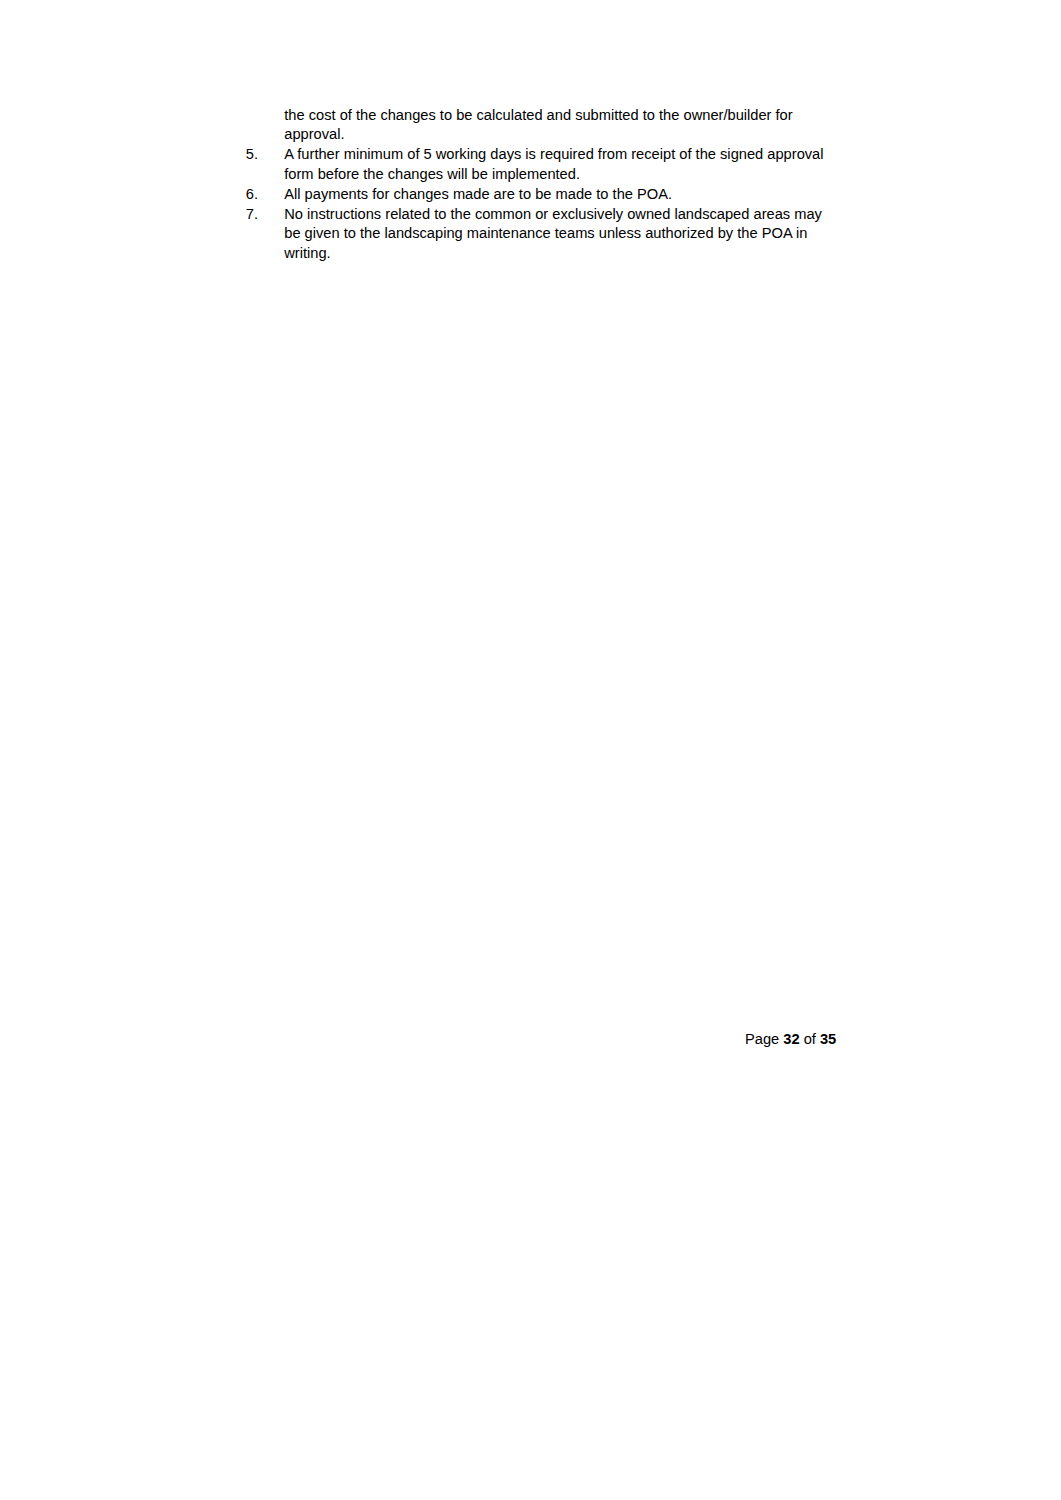the cost of the changes to be calculated and submitted to the owner/builder for approval.
5. A further minimum of 5 working days is required from receipt of the signed approval form before the changes will be implemented.
6. All payments for changes made are to be made to the POA.
7. No instructions related to the common or exclusively owned landscaped areas may be given to the landscaping maintenance teams unless authorized by the POA in writing.
Page 32 of 35